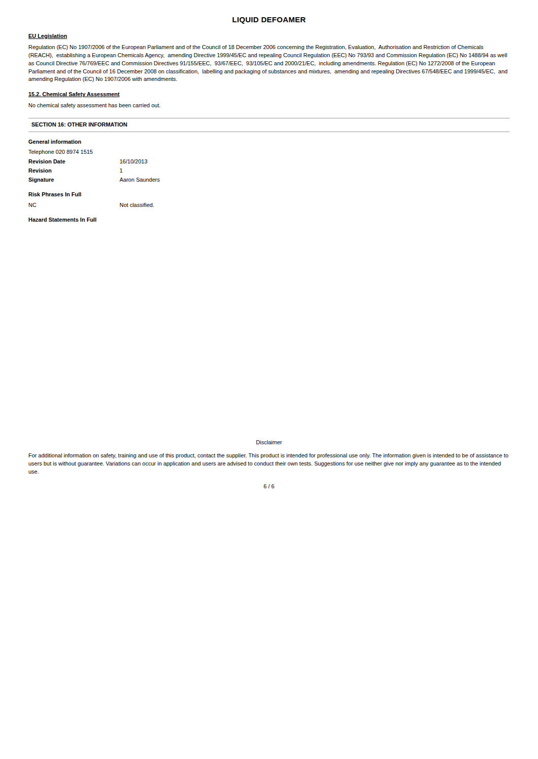LIQUID DEFOAMER
EU Legislation
Regulation (EC) No 1907/2006 of the European Parliament and of the Council of 18 December 2006 concerning the Registration, Evaluation, Authorisation and Restriction of Chemicals (REACH), establishing a European Chemicals Agency, amending Directive 1999/45/EC and repealing Council Regulation (EEC) No 793/93 and Commission Regulation (EC) No 1488/94 as well as Council Directive 76/769/EEC and Commission Directives 91/155/EEC, 93/67/EEC, 93/105/EC and 2000/21/EC, including amendments. Regulation (EC) No 1272/2008 of the European Parliament and of the Council of 16 December 2008 on classification, labelling and packaging of substances and mixtures, amending and repealing Directives 67/548/EEC and 1999/45/EC, and amending Regulation (EC) No 1907/2006 with amendments.
15.2. Chemical Safety Assessment
No chemical safety assessment has been carried out.
SECTION 16: OTHER INFORMATION
General information
Telephone 020 8974 1515
| Revision Date | 16/10/2013 |
| Revision | 1 |
| Signature | Aaron Saunders |
Risk Phrases In Full
| NC | Not classified. |
Hazard Statements In Full
Disclaimer
For additional information on safety, training and use of this product, contact the supplier. This product is intended for professional use only. The information given is intended to be of assistance to users but is without guarantee. Variations can occur in application and users are advised to conduct their own tests. Suggestions for use neither give nor imply any guarantee as to the intended use.
6 / 6